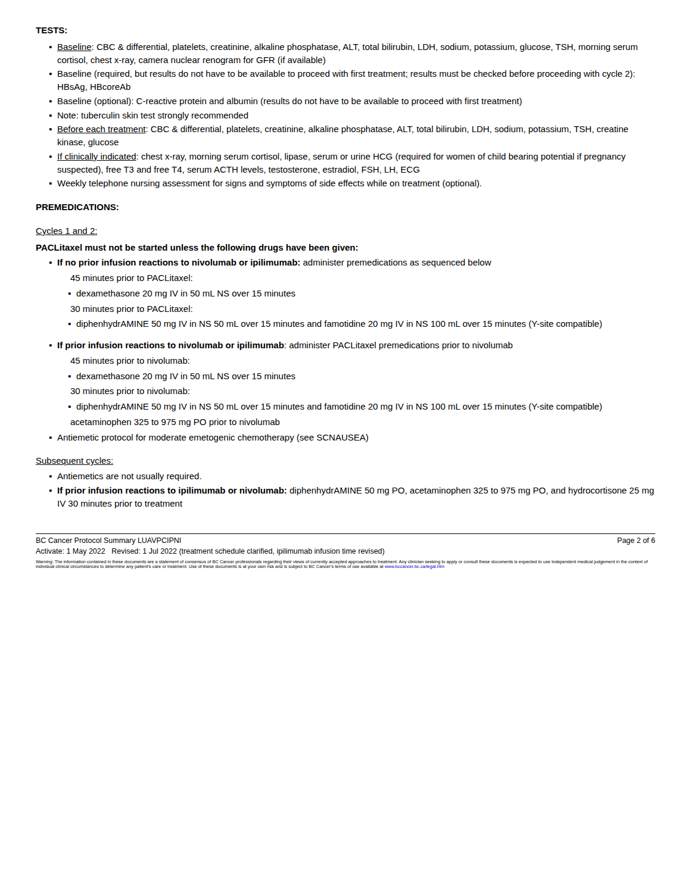TESTS:
Baseline: CBC & differential, platelets, creatinine, alkaline phosphatase, ALT, total bilirubin, LDH, sodium, potassium, glucose, TSH, morning serum cortisol, chest x-ray, camera nuclear renogram for GFR (if available)
Baseline (required, but results do not have to be available to proceed with first treatment; results must be checked before proceeding with cycle 2): HBsAg, HBcoreAb
Baseline (optional): C-reactive protein and albumin (results do not have to be available to proceed with first treatment)
Note: tuberculin skin test strongly recommended
Before each treatment: CBC & differential, platelets, creatinine, alkaline phosphatase, ALT, total bilirubin, LDH, sodium, potassium, TSH, creatine kinase, glucose
If clinically indicated: chest x-ray, morning serum cortisol, lipase, serum or urine HCG (required for women of child bearing potential if pregnancy suspected), free T3 and free T4, serum ACTH levels, testosterone, estradiol, FSH, LH, ECG
Weekly telephone nursing assessment for signs and symptoms of side effects while on treatment (optional).
PREMEDICATIONS:
Cycles 1 and 2:
PACLitaxel must not be started unless the following drugs have been given:
If no prior infusion reactions to nivolumab or ipilimumab: administer premedications as sequenced below
45 minutes prior to PACLitaxel:
dexamethasone 20 mg IV in 50 mL NS over 15 minutes
30 minutes prior to PACLitaxel:
diphenhydrAMINE 50 mg IV in NS 50 mL over 15 minutes and famotidine 20 mg IV in NS 100 mL over 15 minutes (Y-site compatible)
If prior infusion reactions to nivolumab or ipilimumab: administer PACLitaxel premedications prior to nivolumab
45 minutes prior to nivolumab:
dexamethasone 20 mg IV in 50 mL NS over 15 minutes
30 minutes prior to nivolumab:
diphenhydrAMINE 50 mg IV in NS 50 mL over 15 minutes and famotidine 20 mg IV in NS 100 mL over 15 minutes (Y-site compatible)
acetaminophen 325 to 975 mg PO prior to nivolumab
Antiemetic protocol for moderate emetogenic chemotherapy (see SCNAUSEA)
Subsequent cycles:
Antiemetics are not usually required.
If prior infusion reactions to ipilimumab or nivolumab: diphenhydrAMINE 50 mg PO, acetaminophen 325 to 975 mg PO, and hydrocortisone 25 mg IV 30 minutes prior to treatment
BC Cancer Protocol Summary LUAVPCIPNI Page 2 of 6
Activate: 1 May 2022 Revised: 1 Jul 2022 (treatment schedule clarified, ipilimumab infusion time revised)
Warning: The information contained in these documents are a statement of consensus of BC Cancer professionals regarding their views of currently accepted approaches to treatment. Any clinician seeking to apply or consult these documents is expected to use independent medical judgement in the context of individual clinical circumstances to determine any patient's care or treatment. Use of these documents is at your own risk and is subject to BC Cancer's terms of use available at www.bccancer.bc.ca/legal.htm